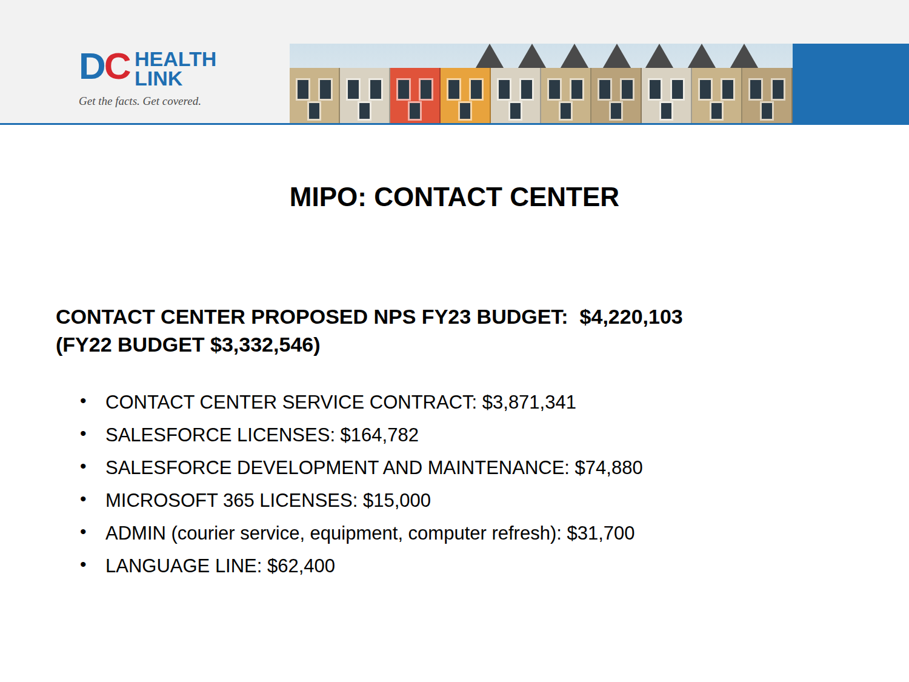DC
HEALTH
LINK
Get the facts. Get covered.
MIPO: CONTACT CENTER
CONTACT CENTER PROPOSED NPS FY23 BUDGET: $4,220,103
(FY22 BUDGET $3,332,546)
CONTACT CENTER SERVICE CONTRACT: $3,871,341
SALESFORCE LICENSES: $164,782
SALESFORCE DEVELOPMENT AND MAINTENANCE: $74,880
MICROSOFT 365 LICENSES: $15,000
ADMIN (courier service, equipment, computer refresh): $31,700
LANGUAGE LINE: $62,400